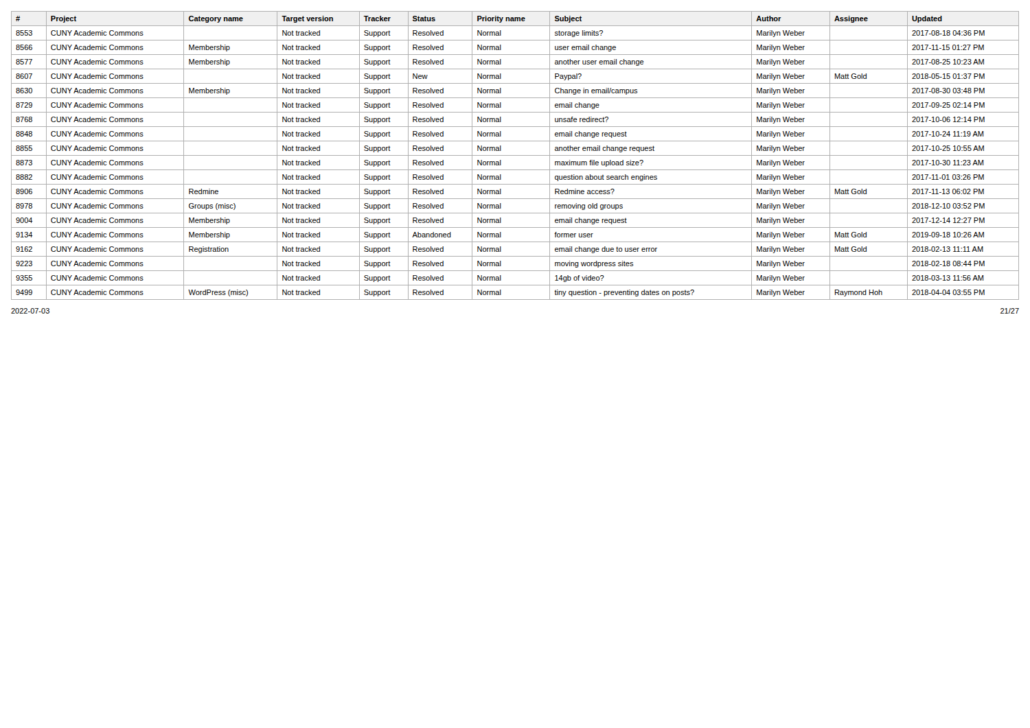| # | Project | Category name | Target version | Tracker | Status | Priority name | Subject | Author | Assignee | Updated |
| --- | --- | --- | --- | --- | --- | --- | --- | --- | --- | --- |
| 8553 | CUNY Academic Commons | | Not tracked | Support | Resolved | Normal | storage limits? | Marilyn Weber | | 2017-08-18 04:36 PM |
| 8566 | CUNY Academic Commons | Membership | Not tracked | Support | Resolved | Normal | user email change | Marilyn Weber | | 2017-11-15 01:27 PM |
| 8577 | CUNY Academic Commons | Membership | Not tracked | Support | Resolved | Normal | another user email change | Marilyn Weber | | 2017-08-25 10:23 AM |
| 8607 | CUNY Academic Commons | | Not tracked | Support | New | Normal | Paypal? | Marilyn Weber | Matt Gold | 2018-05-15 01:37 PM |
| 8630 | CUNY Academic Commons | Membership | Not tracked | Support | Resolved | Normal | Change in email/campus | Marilyn Weber | | 2017-08-30 03:48 PM |
| 8729 | CUNY Academic Commons | | Not tracked | Support | Resolved | Normal | email change | Marilyn Weber | | 2017-09-25 02:14 PM |
| 8768 | CUNY Academic Commons | | Not tracked | Support | Resolved | Normal | unsafe redirect? | Marilyn Weber | | 2017-10-06 12:14 PM |
| 8848 | CUNY Academic Commons | | Not tracked | Support | Resolved | Normal | email change request | Marilyn Weber | | 2017-10-24 11:19 AM |
| 8855 | CUNY Academic Commons | | Not tracked | Support | Resolved | Normal | another email change request | Marilyn Weber | | 2017-10-25 10:55 AM |
| 8873 | CUNY Academic Commons | | Not tracked | Support | Resolved | Normal | maximum file upload size? | Marilyn Weber | | 2017-10-30 11:23 AM |
| 8882 | CUNY Academic Commons | | Not tracked | Support | Resolved | Normal | question about search engines | Marilyn Weber | | 2017-11-01 03:26 PM |
| 8906 | CUNY Academic Commons | Redmine | Not tracked | Support | Resolved | Normal | Redmine access? | Marilyn Weber | Matt Gold | 2017-11-13 06:02 PM |
| 8978 | CUNY Academic Commons | Groups (misc) | Not tracked | Support | Resolved | Normal | removing old groups | Marilyn Weber | | 2018-12-10 03:52 PM |
| 9004 | CUNY Academic Commons | Membership | Not tracked | Support | Resolved | Normal | email change request | Marilyn Weber | | 2017-12-14 12:27 PM |
| 9134 | CUNY Academic Commons | Membership | Not tracked | Support | Abandoned | Normal | former user | Marilyn Weber | Matt Gold | 2019-09-18 10:26 AM |
| 9162 | CUNY Academic Commons | Registration | Not tracked | Support | Resolved | Normal | email change due to user error | Marilyn Weber | Matt Gold | 2018-02-13 11:11 AM |
| 9223 | CUNY Academic Commons | | Not tracked | Support | Resolved | Normal | moving wordpress sites | Marilyn Weber | | 2018-02-18 08:44 PM |
| 9355 | CUNY Academic Commons | | Not tracked | Support | Resolved | Normal | 14gb of video? | Marilyn Weber | | 2018-03-13 11:56 AM |
| 9499 | CUNY Academic Commons | WordPress (misc) | Not tracked | Support | Resolved | Normal | tiny question - preventing dates on posts? | Marilyn Weber | Raymond Hoh | 2018-04-04 03:55 PM |
2022-07-03 21/27